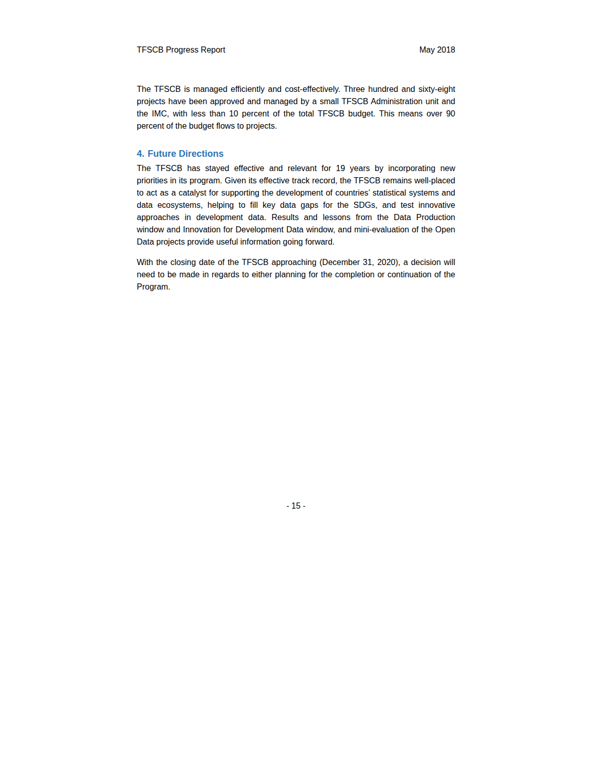TFSCB Progress Report May 2018
The TFSCB is managed efficiently and cost-effectively. Three hundred and sixty-eight projects have been approved and managed by a small TFSCB Administration unit and the IMC, with less than 10 percent of the total TFSCB budget. This means over 90 percent of the budget flows to projects.
4. Future Directions
The TFSCB has stayed effective and relevant for 19 years by incorporating new priorities in its program. Given its effective track record, the TFSCB remains well-placed to act as a catalyst for supporting the development of countries’ statistical systems and data ecosystems, helping to fill key data gaps for the SDGs, and test innovative approaches in development data. Results and lessons from the Data Production window and Innovation for Development Data window, and mini-evaluation of the Open Data projects provide useful information going forward.
With the closing date of the TFSCB approaching (December 31, 2020), a decision will need to be made in regards to either planning for the completion or continuation of the Program.
- 15 -